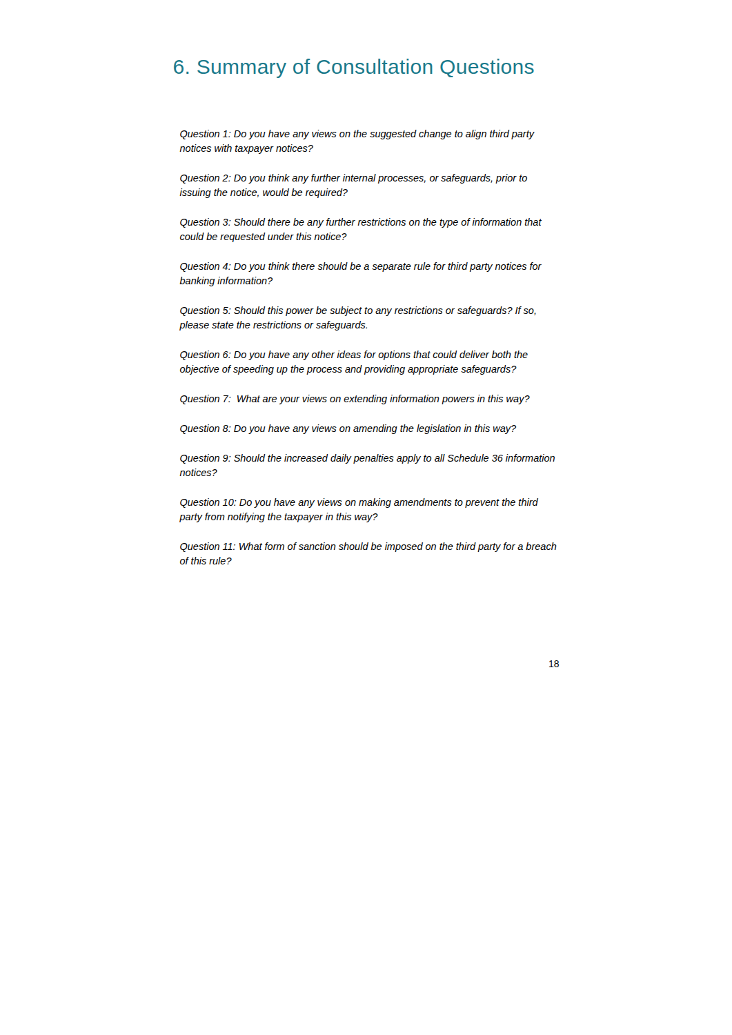6. Summary of Consultation Questions
Question 1: Do you have any views on the suggested change to align third party notices with taxpayer notices?
Question 2: Do you think any further internal processes, or safeguards, prior to issuing the notice, would be required?
Question 3: Should there be any further restrictions on the type of information that could be requested under this notice?
Question 4: Do you think there should be a separate rule for third party notices for banking information?
Question 5: Should this power be subject to any restrictions or safeguards? If so, please state the restrictions or safeguards.
Question 6: Do you have any other ideas for options that could deliver both the objective of speeding up the process and providing appropriate safeguards?
Question 7: What are your views on extending information powers in this way?
Question 8: Do you have any views on amending the legislation in this way?
Question 9: Should the increased daily penalties apply to all Schedule 36 information notices?
Question 10: Do you have any views on making amendments to prevent the third party from notifying the taxpayer in this way?
Question 11: What form of sanction should be imposed on the third party for a breach of this rule?
18